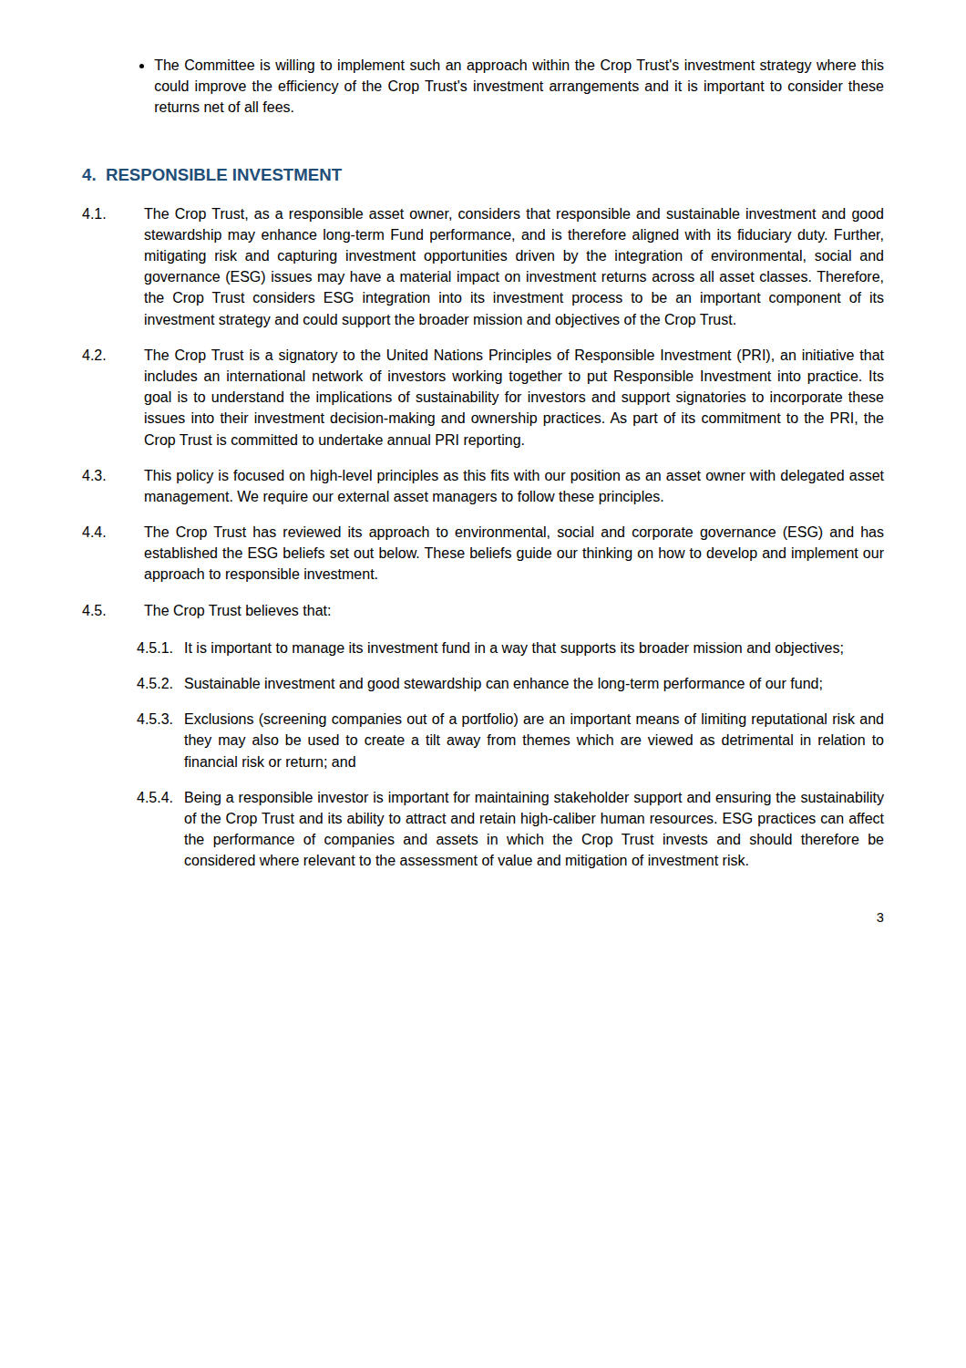The Committee is willing to implement such an approach within the Crop Trust's investment strategy where this could improve the efficiency of the Crop Trust's investment arrangements and it is important to consider these returns net of all fees.
4. RESPONSIBLE INVESTMENT
4.1.
The Crop Trust, as a responsible asset owner, considers that responsible and sustainable investment and good stewardship may enhance long-term Fund performance, and is therefore aligned with its fiduciary duty. Further, mitigating risk and capturing investment opportunities driven by the integration of environmental, social and governance (ESG) issues may have a material impact on investment returns across all asset classes. Therefore, the Crop Trust considers ESG integration into its investment process to be an important component of its investment strategy and could support the broader mission and objectives of the Crop Trust.
4.2.
The Crop Trust is a signatory to the United Nations Principles of Responsible Investment (PRI), an initiative that includes an international network of investors working together to put Responsible Investment into practice. Its goal is to understand the implications of sustainability for investors and support signatories to incorporate these issues into their investment decision-making and ownership practices. As part of its commitment to the PRI, the Crop Trust is committed to undertake annual PRI reporting.
4.3.
This policy is focused on high-level principles as this fits with our position as an asset owner with delegated asset management. We require our external asset managers to follow these principles.
4.4.
The Crop Trust has reviewed its approach to environmental, social and corporate governance (ESG) and has established the ESG beliefs set out below. These beliefs guide our thinking on how to develop and implement our approach to responsible investment.
4.5.
The Crop Trust believes that:
4.5.1.
It is important to manage its investment fund in a way that supports its broader mission and objectives;
4.5.2.
Sustainable investment and good stewardship can enhance the long-term performance of our fund;
4.5.3.
Exclusions (screening companies out of a portfolio) are an important means of limiting reputational risk and they may also be used to create a tilt away from themes which are viewed as detrimental in relation to financial risk or return; and
4.5.4.
Being a responsible investor is important for maintaining stakeholder support and ensuring the sustainability of the Crop Trust and its ability to attract and retain high-caliber human resources. ESG practices can affect the performance of companies and assets in which the Crop Trust invests and should therefore be considered where relevant to the assessment of value and mitigation of investment risk.
3